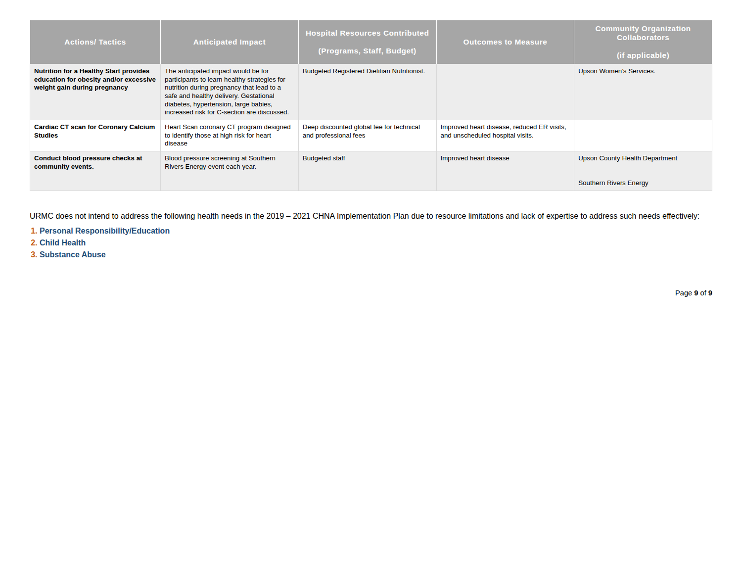| Actions/ Tactics | Anticipated Impact | Hospital Resources Contributed (Programs, Staff, Budget) | Outcomes to Measure | Community Organization Collaborators (if applicable) |
| --- | --- | --- | --- | --- |
| Nutrition for a Healthy Start provides education for obesity and/or excessive weight gain during pregnancy | The anticipated impact would be for participants to learn healthy strategies for nutrition during pregnancy that lead to a safe and healthy delivery. Gestational diabetes, hypertension, large babies, increased risk for C-section are discussed. | Budgeted Registered Dietitian Nutritionist. | | Upson Women’s Services. |
| Cardiac CT scan for Coronary Calcium Studies | Heart Scan coronary CT program designed to identify those at high risk for heart disease | Deep discounted global fee for technical and professional fees | Improved heart disease, reduced ER visits, and unscheduled hospital visits. | |
| Conduct blood pressure checks at community events. | Blood pressure screening at Southern Rivers Energy event each year. | Budgeted staff | Improved heart disease | Upson County Health Department Southern Rivers Energy |
URMC does not intend to address the following health needs in the 2019 – 2021 CHNA Implementation Plan due to resource limitations and lack of expertise to address such needs effectively:
Personal Responsibility/Education
Child Health
Substance Abuse
Page 9 of 9